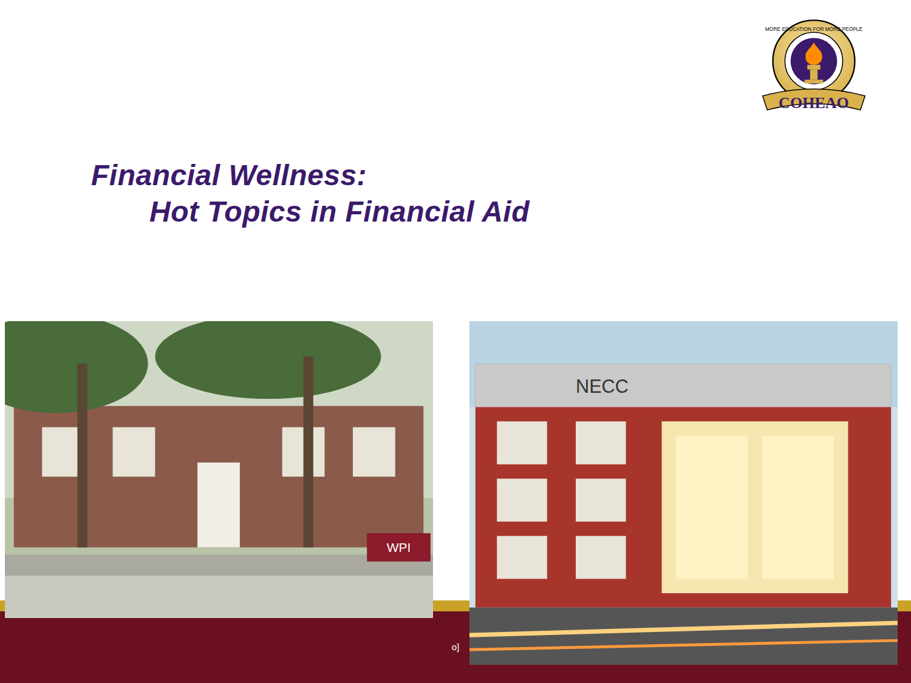o]
Financial Wellness: Hot Topics in Financial Aid